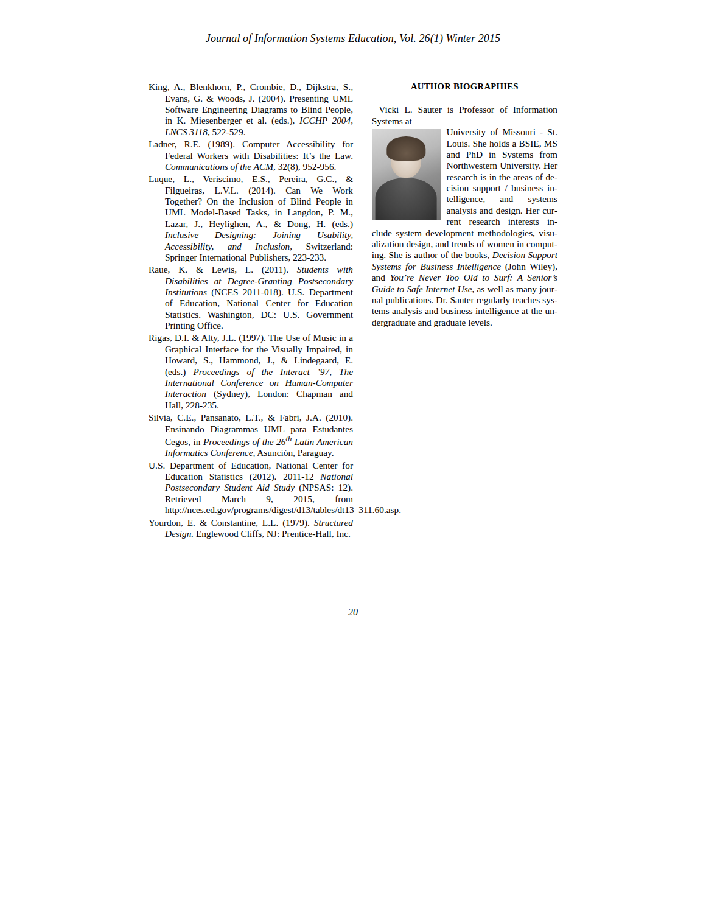Journal of Information Systems Education, Vol. 26(1) Winter 2015
King, A., Blenkhorn, P., Crombie, D., Dijkstra, S., Evans, G. & Woods, J. (2004). Presenting UML Software Engineering Diagrams to Blind People, in K. Miesenberger et al. (eds.), ICCHP 2004, LNCS 3118, 522-529.
Ladner, R.E. (1989). Computer Accessibility for Federal Workers with Disabilities: It’s the Law. Communications of the ACM, 32(8), 952-956.
Luque, L., Veriscimo, E.S., Pereira, G.C., & Filgueiras, L.V.L. (2014). Can We Work Together? On the Inclusion of Blind People in UML Model-Based Tasks, in Langdon, P. M., Lazar, J., Heylighen, A., & Dong, H. (eds.) Inclusive Designing: Joining Usability, Accessibility, and Inclusion, Switzerland: Springer International Publishers, 223-233.
Raue, K. & Lewis, L. (2011). Students with Disabilities at Degree-Granting Postsecondary Institutions (NCES 2011-018). U.S. Department of Education, National Center for Education Statistics. Washington, DC: U.S. Government Printing Office.
Rigas, D.I. & Alty, J.L. (1997). The Use of Music in a Graphical Interface for the Visually Impaired, in Howard, S., Hammond, J., & Lindegaard, E. (eds.) Proceedings of the Interact ’97, The International Conference on Human-Computer Interaction (Sydney), London: Chapman and Hall, 228-235.
Silvia, C.E., Pansanato, L.T., & Fabri, J.A. (2010). Ensinando Diagrammas UML para Estudantes Cegos, in Proceedings of the 26th Latin American Informatics Conference, Asunción, Paraguay.
U.S. Department of Education, National Center for Education Statistics (2012). 2011-12 National Postsecondary Student Aid Study (NPSAS: 12). Retrieved March 9, 2015, from http://nces.ed.gov/programs/digest/d13/tables/dt13_311.60.asp.
Yourdon, E. & Constantine, L.L. (1979). Structured Design. Englewood Cliffs, NJ: Prentice-Hall, Inc.
AUTHOR BIOGRAPHIES
Vicki L. Sauter is Professor of Information Systems at
University of Missouri - St. Louis. She holds a BSIE, MS and PhD in Systems from Northwestern University. Her research is in the areas of decision support / business intelligence, and systems analysis and design. Her current research interests include system development methodologies, visualization design, and trends of women in computing. She is author of the books, Decision Support Systems for Business Intelligence (John Wiley), and You’re Never Too Old to Surf: A Senior’s Guide to Safe Internet Use, as well as many journal publications. Dr. Sauter regularly teaches systems analysis and business intelligence at the undergraduate and graduate levels.
20